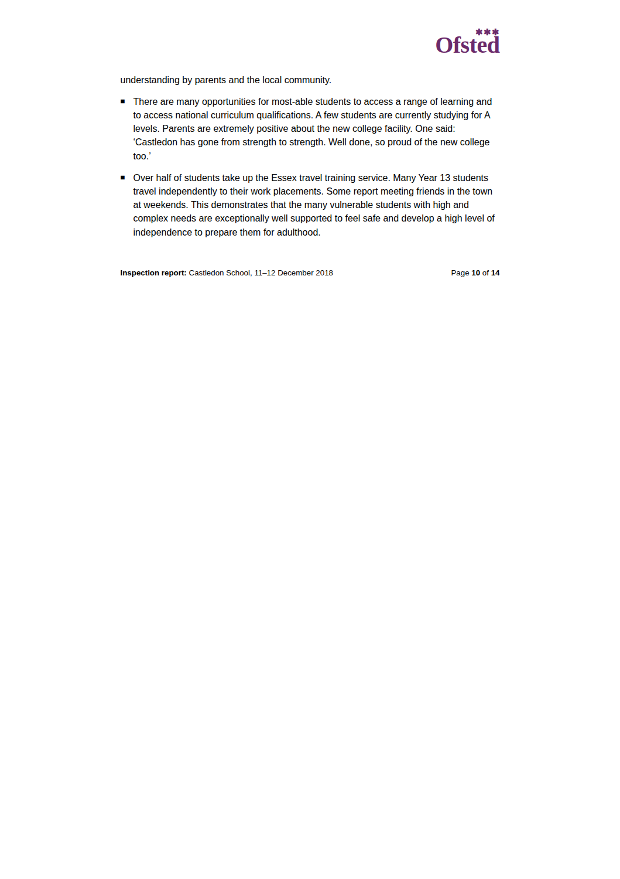✱✱✱Ofsted
understanding by parents and the local community.
There are many opportunities for most-able students to access a range of learning and to access national curriculum qualifications. A few students are currently studying for A levels. Parents are extremely positive about the new college facility. One said: ‘Castledon has gone from strength to strength. Well done, so proud of the new college too.’
Over half of students take up the Essex travel training service. Many Year 13 students travel independently to their work placements. Some report meeting friends in the town at weekends. This demonstrates that the many vulnerable students with high and complex needs are exceptionally well supported to feel safe and develop a high level of independence to prepare them for adulthood.
Inspection report: Castledon School, 11–12 December 2018
Page 10 of 14